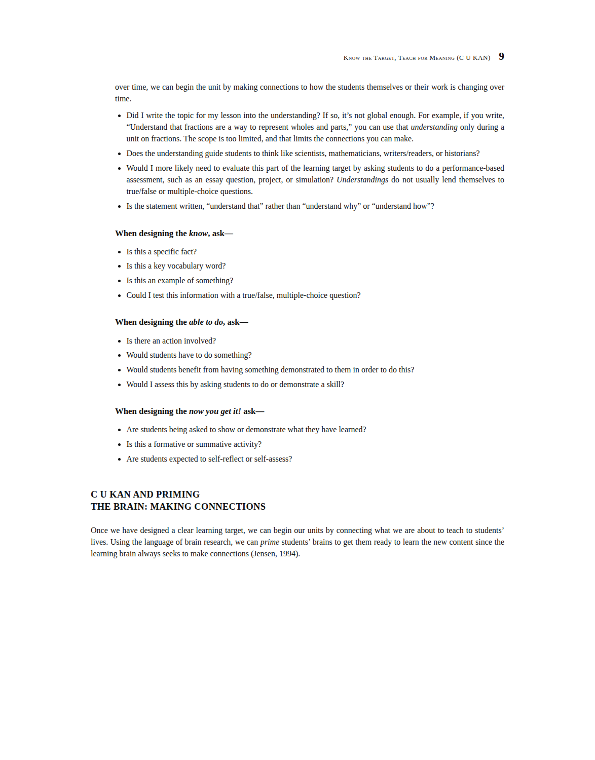Know the Target, Teach for Meaning (C U KAN) 9
over time, we can begin the unit by making connections to how the students themselves or their work is changing over time.
Did I write the topic for my lesson into the understanding? If so, it’s not global enough. For example, if you write, “Understand that fractions are a way to represent wholes and parts,” you can use that understanding only during a unit on fractions. The scope is too limited, and that limits the connections you can make.
Does the understanding guide students to think like scientists, mathematicians, writers/readers, or historians?
Would I more likely need to evaluate this part of the learning target by asking students to do a performance-based assessment, such as an essay question, project, or simulation? Understandings do not usually lend themselves to true/false or multiple-choice questions.
Is the statement written, “understand that” rather than “understand why” or “understand how”?
When designing the know, ask—
Is this a specific fact?
Is this a key vocabulary word?
Is this an example of something?
Could I test this information with a true/false, multiple-choice question?
When designing the able to do, ask—
Is there an action involved?
Would students have to do something?
Would students benefit from having something demonstrated to them in order to do this?
Would I assess this by asking students to do or demonstrate a skill?
When designing the now you get it! ask—
Are students being asked to show or demonstrate what they have learned?
Is this a formative or summative activity?
Are students expected to self-reflect or self-assess?
C U KAN AND PRIMING
THE BRAIN: MAKING CONNECTIONS
Once we have designed a clear learning target, we can begin our units by connecting what we are about to teach to students’ lives. Using the language of brain research, we can prime students’ brains to get them ready to learn the new content since the learning brain always seeks to make connections (Jensen, 1994).